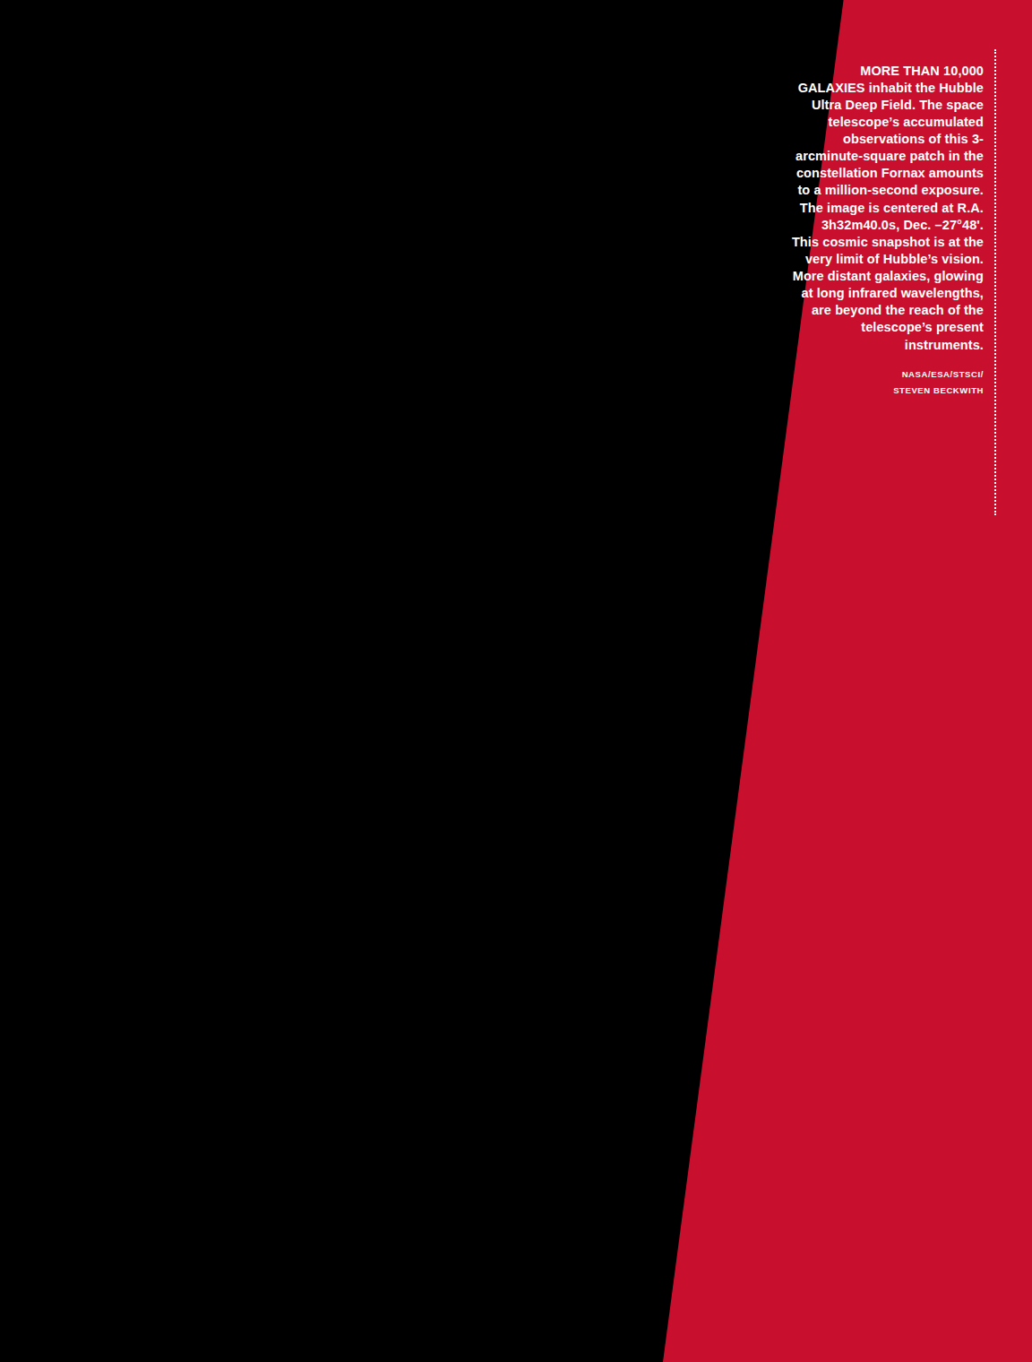MORE THAN 10,000 galaxies inhabit the Hubble Ultra Deep Field. The space telescope’s accumulated observations of this 3-arcminute-square patch in the constellation Fornax amounts to a million-second exposure. The image is centered at R.A. 3h32m40.0s, Dec. –27°48'. This cosmic snapshot is at the very limit of Hubble’s vision. More distant galaxies, glowing at long infrared wavelengths, are beyond the reach of the telescope’s present instruments.
NASA/ESA/STScI/
STEVEN BECKWITH